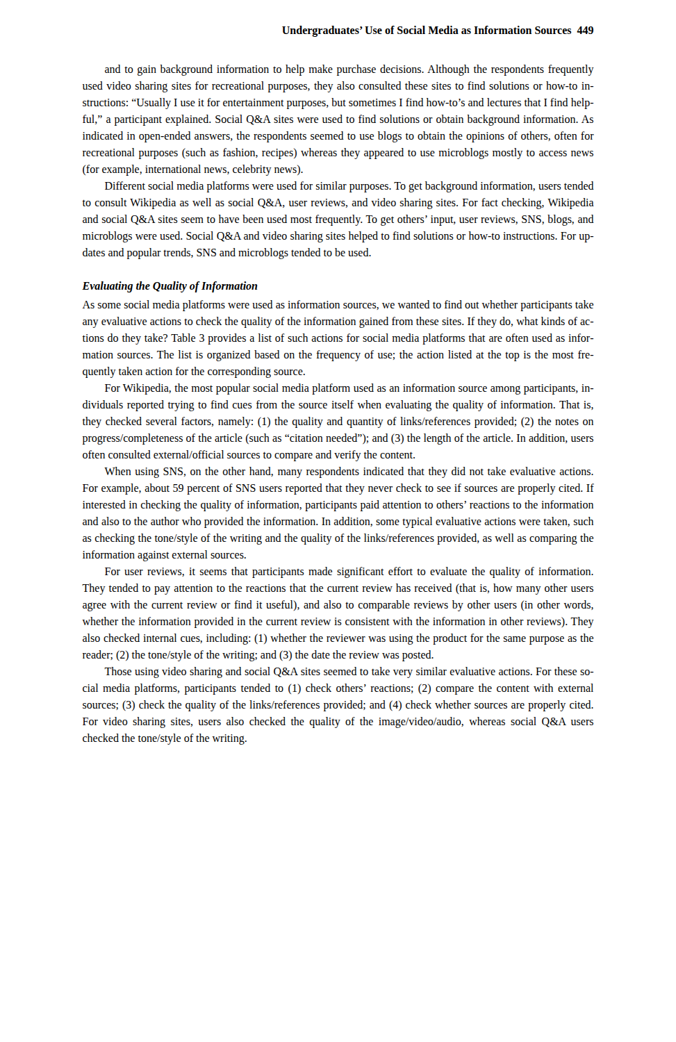Undergraduates’ Use of Social Media as Information Sources 449
and to gain background information to help make purchase decisions. Although the respondents frequently used video sharing sites for recreational purposes, they also consulted these sites to find solutions or how-to instructions: “Usually I use it for entertainment purposes, but sometimes I find how-to’s and lectures that I find helpful,” a participant explained. Social Q&A sites were used to find solutions or obtain background information. As indicated in open-ended answers, the respondents seemed to use blogs to obtain the opinions of others, often for recreational purposes (such as fashion, recipes) whereas they appeared to use microblogs mostly to access news (for example, international news, celebrity news).
Different social media platforms were used for similar purposes. To get background information, users tended to consult Wikipedia as well as social Q&A, user reviews, and video sharing sites. For fact checking, Wikipedia and social Q&A sites seem to have been used most frequently. To get others’ input, user reviews, SNS, blogs, and microblogs were used. Social Q&A and video sharing sites helped to find solutions or how-to instructions. For updates and popular trends, SNS and microblogs tended to be used.
Evaluating the Quality of Information
As some social media platforms were used as information sources, we wanted to find out whether participants take any evaluative actions to check the quality of the information gained from these sites. If they do, what kinds of actions do they take? Table 3 provides a list of such actions for social media platforms that are often used as information sources. The list is organized based on the frequency of use; the action listed at the top is the most frequently taken action for the corresponding source.
For Wikipedia, the most popular social media platform used as an information source among participants, individuals reported trying to find cues from the source itself when evaluating the quality of information. That is, they checked several factors, namely: (1) the quality and quantity of links/references provided; (2) the notes on progress/completeness of the article (such as “citation needed”); and (3) the length of the article. In addition, users often consulted external/official sources to compare and verify the content.
When using SNS, on the other hand, many respondents indicated that they did not take evaluative actions. For example, about 59 percent of SNS users reported that they never check to see if sources are properly cited. If interested in checking the quality of information, participants paid attention to others’ reactions to the information and also to the author who provided the information. In addition, some typical evaluative actions were taken, such as checking the tone/style of the writing and the quality of the links/references provided, as well as comparing the information against external sources.
For user reviews, it seems that participants made significant effort to evaluate the quality of information. They tended to pay attention to the reactions that the current review has received (that is, how many other users agree with the current review or find it useful), and also to comparable reviews by other users (in other words, whether the information provided in the current review is consistent with the information in other reviews). They also checked internal cues, including: (1) whether the reviewer was using the product for the same purpose as the reader; (2) the tone/style of the writing; and (3) the date the review was posted.
Those using video sharing and social Q&A sites seemed to take very similar evaluative actions. For these social media platforms, participants tended to (1) check others’ reactions; (2) compare the content with external sources; (3) check the quality of the links/references provided; and (4) check whether sources are properly cited. For video sharing sites, users also checked the quality of the image/video/audio, whereas social Q&A users checked the tone/style of the writing.